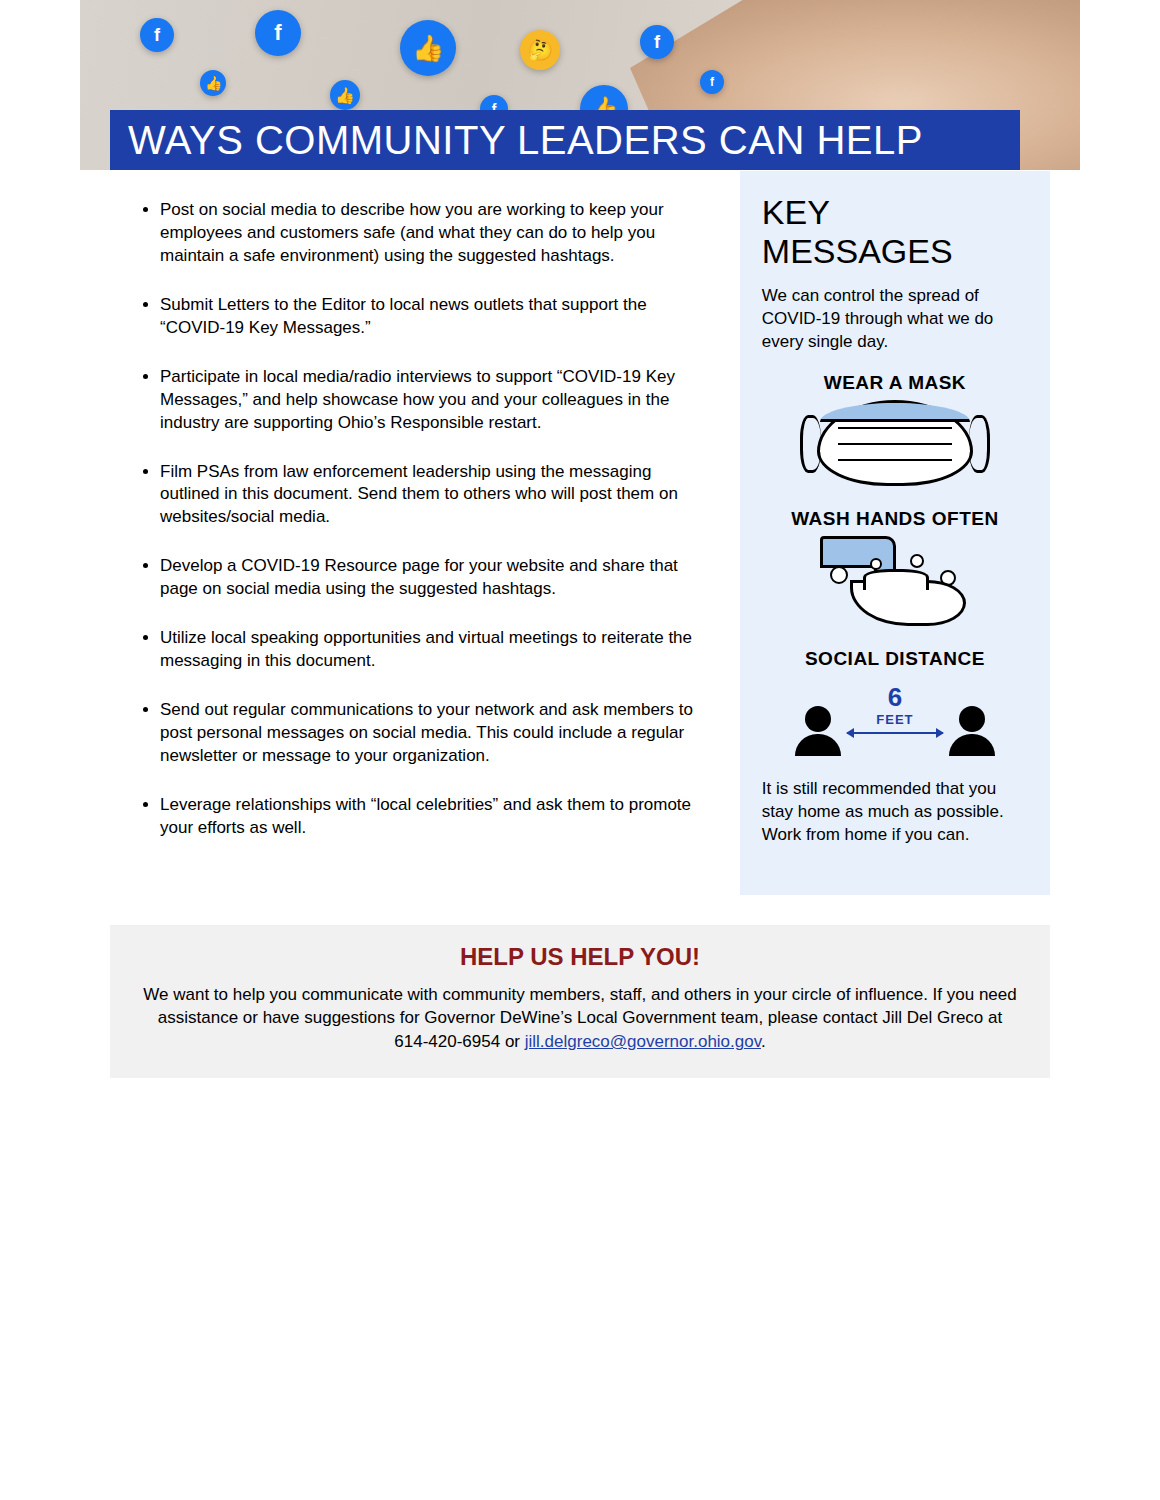f
👍
f
👍
👍
f
🤔
👍
f
f
WAYS COMMUNITY LEADERS CAN HELP
Post on social media to describe how you are working to keep your employees and customers safe (and what they can do to help you maintain a safe environment) using the suggested hashtags.
Submit Letters to the Editor to local news outlets that support the “COVID-19 Key Messages.”
Participate in local media/radio interviews to support “COVID-19 Key Messages,” and help showcase how you and your colleagues in the industry are supporting Ohio’s Responsible restart.
Film PSAs from law enforcement leadership using the messaging outlined in this document. Send them to others who will post them on websites/social media.
Develop a COVID-19 Resource page for your website and share that page on social media using the suggested hashtags.
Utilize local speaking opportunities and virtual meetings to reiterate the messaging in this document.
Send out regular communications to your network and ask members to post personal messages on social media. This could include a regular newsletter or message to your organization.
Leverage relationships with “local celebrities” and ask them to promote your efforts as well.
KEY MESSAGES
We can control the spread of COVID-19 through what we do every single day.
WEAR A MASK
WASH HANDS OFTEN
SOCIAL DISTANCE
6 FEET
It is still recommended that you stay home as much as possible. Work from home if you can.
HELP US HELP YOU!
We want to help you communicate with community members, staff, and others in your circle of influence. If you need assistance or have suggestions for Governor DeWine’s Local Government team, please contact Jill Del Greco at 614-420-6954 or jill.delgreco@governor.ohio.gov.